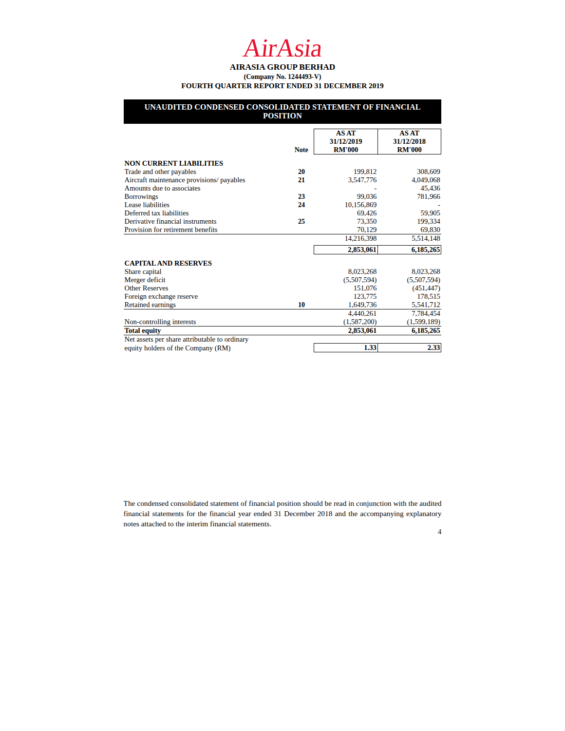Air Asia
AIRASIA GROUP BERHAD
(Company No. 1244493-V)
FOURTH QUARTER REPORT ENDED 31 DECEMBER 2019
UNAUDITED CONDENSED CONSOLIDATED STATEMENT OF FINANCIAL POSITION
| | | AS AT | AS AT |
| | | 31/12/2019 | 31/12/2018 |
| | Note | RM'000 | RM'000 |
| NON CURRENT LIABILITIES | | | |
| Trade and other payables | 20 | 199,812 | 308,609 |
| Aircraft maintenance provisions/ payables | 21 | 3,547,776 | 4,049,068 |
| Amounts due to associates | | - | 45,436 |
| Borrowings | 23 | 99,036 | 781,966 |
| Lease liabilities | 24 | 10,156,869 | - |
| Deferred tax liabilities | | 69,426 | 59,905 |
| Derivative financial instruments | 25 | 73,350 | 199,334 |
| Provision for retirement benefits | | 70,129 | 69,830 |
| | | 14,216,398 | 5,514,148 |
| | | 2,853,061 | 6,185,265 |
| CAPITAL AND RESERVES | | | |
| Share capital | | 8,023,268 | 8,023,268 |
| Merger deficit | | (5,507,594) | (5,507,594) |
| Other Reserves | | 151,076 | (451,447) |
| Foreign exchange reserve | | 123,775 | 178,515 |
| Retained earnings | 10 | 1,649,736 | 5,541,712 |
| | | 4,440,261 | 7,784,454 |
| Non-controlling interests | | (1,587,200) | (1,599,189) |
| Total equity | | 2,853,061 | 6,185,265 |
| Net assets per share attributable to ordinary | | | |
| equity holders of the Company (RM) | | 1.33 | 2.33 |
The condensed consolidated statement of financial position should be read in conjunction with the audited financial statements for the financial year ended 31 December 2018 and the accompanying explanatory notes attached to the interim financial statements.
4